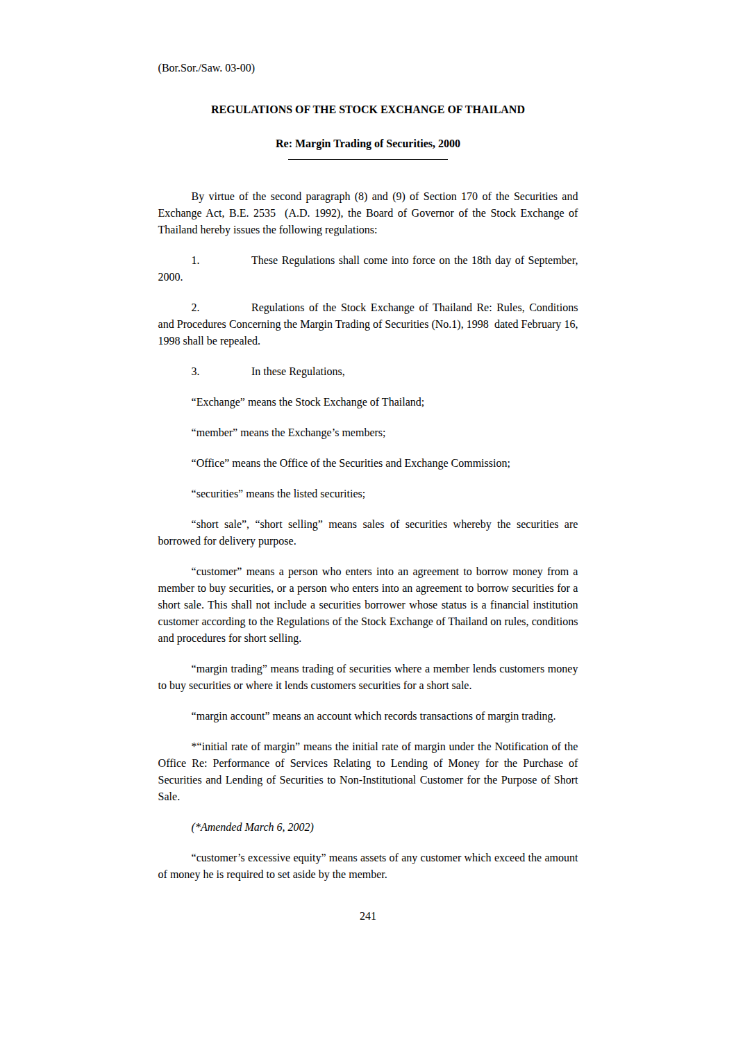(Bor.Sor./Saw. 03-00)
REGULATIONS OF THE STOCK EXCHANGE OF THAILAND
Re: Margin Trading of Securities, 2000
By virtue of the second paragraph (8) and (9) of Section 170 of the Securities and Exchange Act, B.E. 2535 (A.D. 1992), the Board of Governor of the Stock Exchange of Thailand hereby issues the following regulations:
1. These Regulations shall come into force on the 18th day of September, 2000.
2. Regulations of the Stock Exchange of Thailand Re: Rules, Conditions and Procedures Concerning the Margin Trading of Securities (No.1), 1998 dated February 16, 1998 shall be repealed.
3. In these Regulations,
“Exchange” means the Stock Exchange of Thailand;
“member” means the Exchange’s members;
“Office” means the Office of the Securities and Exchange Commission;
“securities” means the listed securities;
“short sale”, “short selling” means sales of securities whereby the securities are borrowed for delivery purpose.
“customer” means a person who enters into an agreement to borrow money from a member to buy securities, or a person who enters into an agreement to borrow securities for a short sale. This shall not include a securities borrower whose status is a financial institution customer according to the Regulations of the Stock Exchange of Thailand on rules, conditions and procedures for short selling.
“margin trading” means trading of securities where a member lends customers money to buy securities or where it lends customers securities for a short sale.
“margin account” means an account which records transactions of margin trading.
*“initial rate of margin” means the initial rate of margin under the Notification of the Office Re: Performance of Services Relating to Lending of Money for the Purchase of Securities and Lending of Securities to Non-Institutional Customer for the Purpose of Short Sale.
(*Amended March 6, 2002)
“customer’s excessive equity” means assets of any customer which exceed the amount of money he is required to set aside by the member.
241